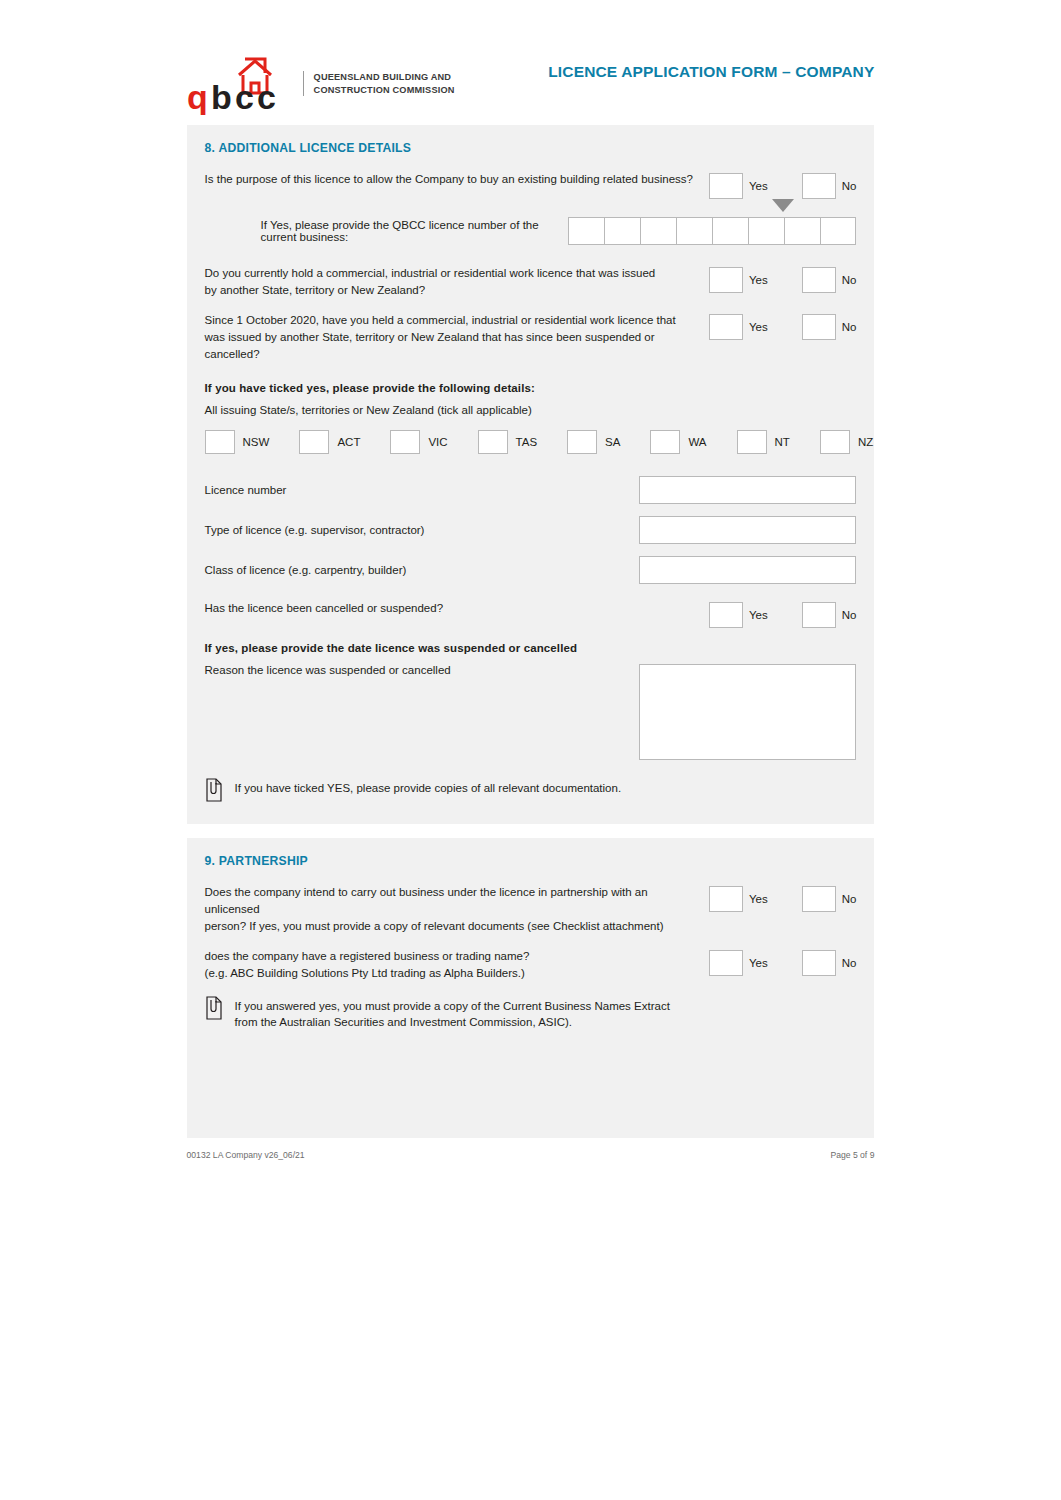q b c c
Queensland Building and
Construction Commission
Licence Application Form – Company
8. Additional Licence Details
Is the purpose of this licence to allow the Company to buy an existing building related business?
Yes No
If Yes, please provide the QBCC licence number of the current business:
Do you currently hold a commercial, industrial or residential work licence that was issued
by another State, territory or New Zealand?
Yes No
Since 1 October 2020, have you held a commercial, industrial or residential work licence that
was issued by another State, territory or New Zealand that has since been suspended or cancelled?
Yes No
If you have ticked yes, please provide the following details:
All issuing State/s, territories or New Zealand (tick all applicable)
NSW
ACT
VIC
TAS
SA
WA
NT
NZ
Licence number
Type of licence (e.g. supervisor, contractor)
Class of licence (e.g. carpentry, builder)
Has the licence been cancelled or suspended?
Yes No
If yes, please provide the date licence was suspended or cancelled
Reason the licence was suspended or cancelled
If you have ticked YES, please provide copies of all relevant documentation.
9. Partnership
Does the company intend to carry out business under the licence in partnership with an unlicensed
person? If yes, you must provide a copy of relevant documents (see Checklist attachment)
Yes No
does the company have a registered business or trading name?
(e.g. ABC Building Solutions Pty Ltd trading as Alpha Builders.)
Yes No
If you answered yes, you must provide a copy of the Current Business Names Extract
from the Australian Securities and Investment Commission, ASIC).
00132 LA Company v26_06/21 Page 5 of 9